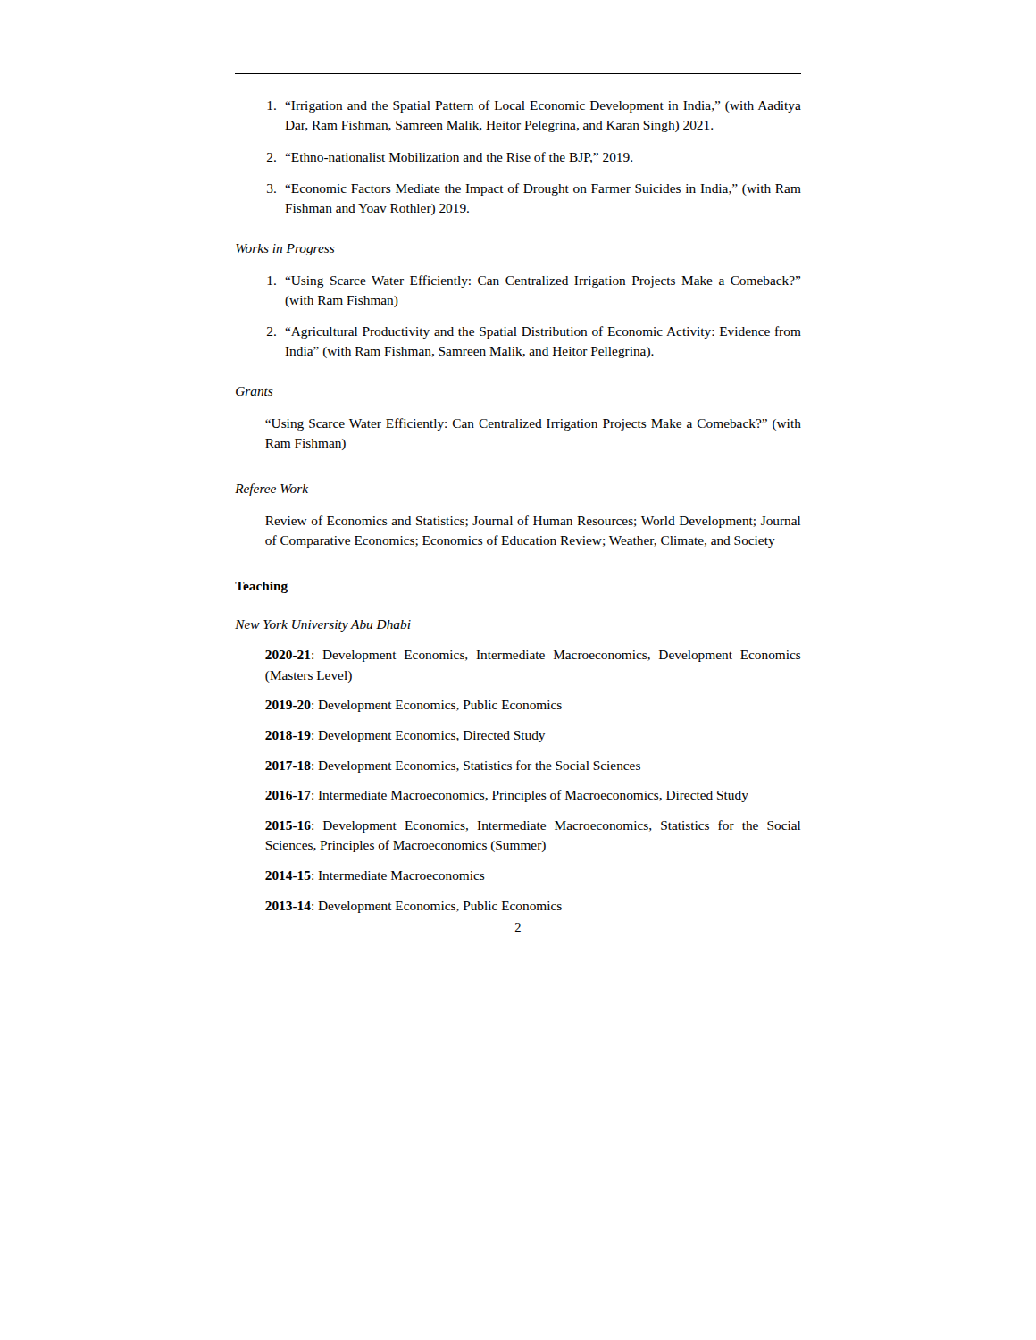“Irrigation and the Spatial Pattern of Local Economic Development in India,” (with Aaditya Dar, Ram Fishman, Samreen Malik, Heitor Pelegrina, and Karan Singh) 2021.
“Ethno-nationalist Mobilization and the Rise of the BJP,” 2019.
“Economic Factors Mediate the Impact of Drought on Farmer Suicides in India,” (with Ram Fishman and Yoav Rothler) 2019.
Works in Progress
“Using Scarce Water Efficiently: Can Centralized Irrigation Projects Make a Comeback?” (with Ram Fishman)
“Agricultural Productivity and the Spatial Distribution of Economic Activity: Evidence from India” (with Ram Fishman, Samreen Malik, and Heitor Pellegrina).
Grants
“Using Scarce Water Efficiently: Can Centralized Irrigation Projects Make a Comeback?” (with Ram Fishman)
Referee Work
Review of Economics and Statistics; Journal of Human Resources; World Development; Journal of Comparative Economics; Economics of Education Review; Weather, Climate, and Society
Teaching
New York University Abu Dhabi
2020-21: Development Economics, Intermediate Macroeconomics, Development Economics (Masters Level)
2019-20: Development Economics, Public Economics
2018-19: Development Economics, Directed Study
2017-18: Development Economics, Statistics for the Social Sciences
2016-17: Intermediate Macroeconomics, Principles of Macroeconomics, Directed Study
2015-16: Development Economics, Intermediate Macroeconomics, Statistics for the Social Sciences, Principles of Macroeconomics (Summer)
2014-15: Intermediate Macroeconomics
2013-14: Development Economics, Public Economics
2